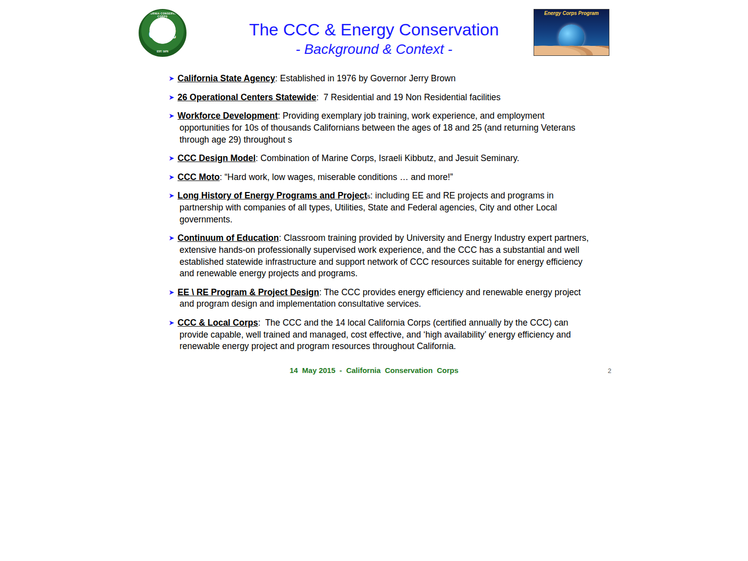CALIFORNIA CONSERVATION CORPS
CCC
EST. 1976
The CCC & Energy Conservation
- Background & Context -
Energy Corps Program
California State Agency: Established in 1976 by Governor Jerry Brown
26 Operational Centers Statewide: 7 Residential and 19 Non Residential facilities
Workforce Development: Providing exemplary job training, work experience, and employment opportunities for 10s of thousands Californians between the ages of 18 and 25 (and returning Veterans through age 29) throughout s
CCC Design Model: Combination of Marine Corps, Israeli Kibbutz, and Jesuit Seminary.
CCC Moto: “Hard work, low wages, miserable conditions … and more!”
Long History of Energy Programs and Project s: including EE and RE projects and programs in partnership with companies of all types, Utilities, State and Federal agencies, City and other Local governments.
Continuum of Education: Classroom training provided by University and Energy Industry expert partners, extensive hands-on professionally supervised work experience, and the CCC has a substantial and well established statewide infrastructure and support network of CCC resources suitable for energy efficiency and renewable energy projects and programs.
EE \ RE Program & Project Design: The CCC provides energy efficiency and renewable energy project and program design and implementation consultative services.
CCC & Local Corps: The CCC and the 14 local California Corps (certified annually by the CCC) can provide capable, well trained and managed, cost effective, and ‘high availability’ energy efficiency and renewable energy project and program resources throughout California.
14 May 2015 - California Conservation Corps
2